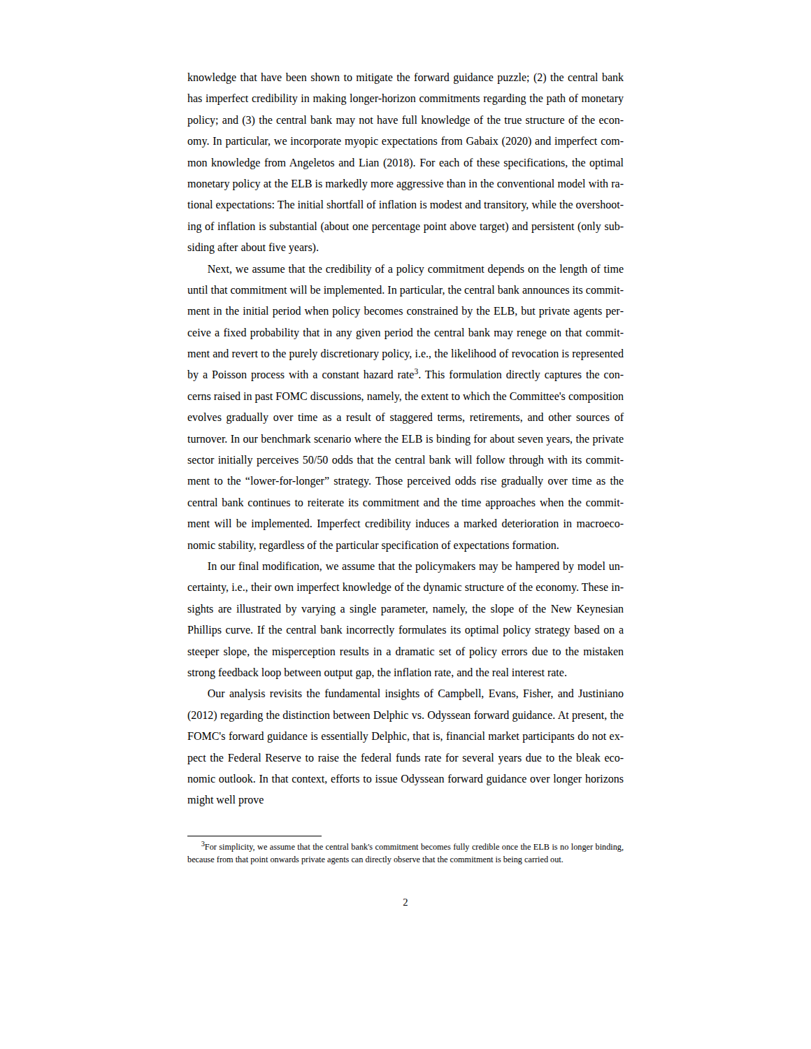knowledge that have been shown to mitigate the forward guidance puzzle; (2) the central bank has imperfect credibility in making longer-horizon commitments regarding the path of monetary policy; and (3) the central bank may not have full knowledge of the true structure of the economy. In particular, we incorporate myopic expectations from Gabaix (2020) and imperfect common knowledge from Angeletos and Lian (2018). For each of these specifications, the optimal monetary policy at the ELB is markedly more aggressive than in the conventional model with rational expectations: The initial shortfall of inflation is modest and transitory, while the overshooting of inflation is substantial (about one percentage point above target) and persistent (only subsiding after about five years).
Next, we assume that the credibility of a policy commitment depends on the length of time until that commitment will be implemented. In particular, the central bank announces its commitment in the initial period when policy becomes constrained by the ELB, but private agents perceive a fixed probability that in any given period the central bank may renege on that commitment and revert to the purely discretionary policy, i.e., the likelihood of revocation is represented by a Poisson process with a constant hazard rate3. This formulation directly captures the concerns raised in past FOMC discussions, namely, the extent to which the Committee's composition evolves gradually over time as a result of staggered terms, retirements, and other sources of turnover. In our benchmark scenario where the ELB is binding for about seven years, the private sector initially perceives 50/50 odds that the central bank will follow through with its commitment to the “lower-for-longer” strategy. Those perceived odds rise gradually over time as the central bank continues to reiterate its commitment and the time approaches when the commitment will be implemented. Imperfect credibility induces a marked deterioration in macroeconomic stability, regardless of the particular specification of expectations formation.
In our final modification, we assume that the policymakers may be hampered by model uncertainty, i.e., their own imperfect knowledge of the dynamic structure of the economy. These insights are illustrated by varying a single parameter, namely, the slope of the New Keynesian Phillips curve. If the central bank incorrectly formulates its optimal policy strategy based on a steeper slope, the misperception results in a dramatic set of policy errors due to the mistaken strong feedback loop between output gap, the inflation rate, and the real interest rate.
Our analysis revisits the fundamental insights of Campbell, Evans, Fisher, and Justiniano (2012) regarding the distinction between Delphic vs. Odyssean forward guidance. At present, the FOMC's forward guidance is essentially Delphic, that is, financial market participants do not expect the Federal Reserve to raise the federal funds rate for several years due to the bleak economic outlook. In that context, efforts to issue Odyssean forward guidance over longer horizons might well prove
3For simplicity, we assume that the central bank's commitment becomes fully credible once the ELB is no longer binding, because from that point onwards private agents can directly observe that the commitment is being carried out.
2